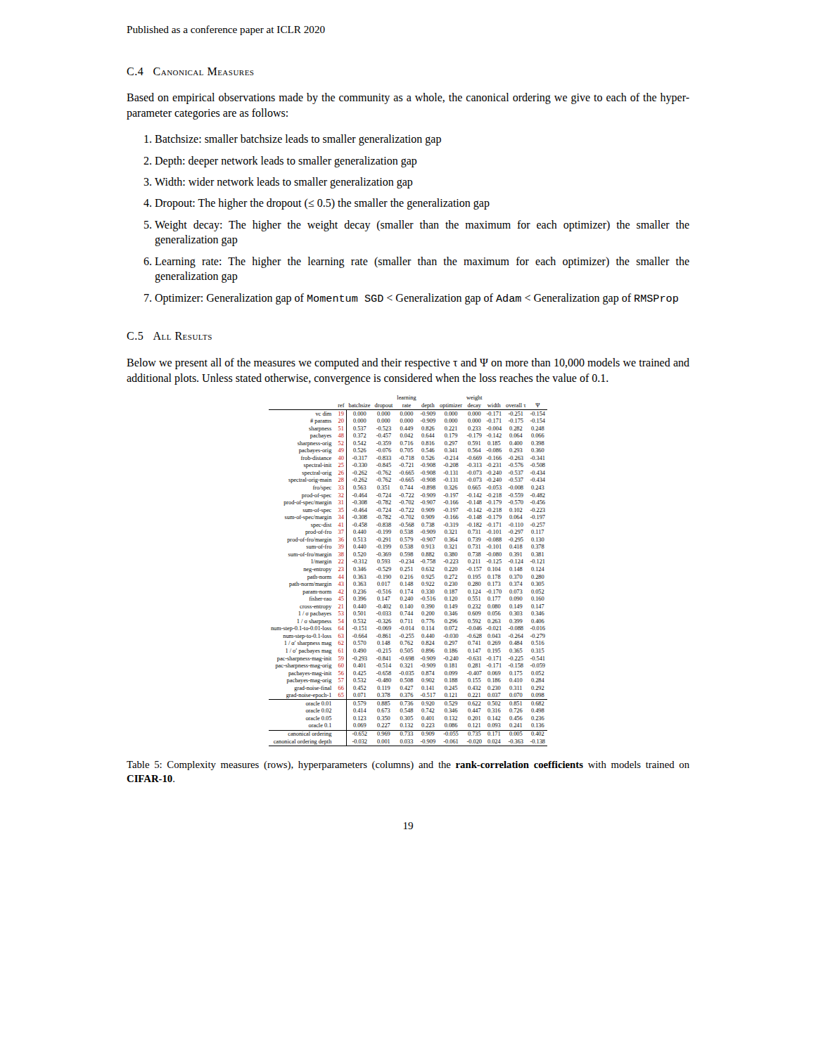Published as a conference paper at ICLR 2020
C.4 Canonical Measures
Based on empirical observations made by the community as a whole, the canonical ordering we give to each of the hyper-parameter categories are as follows:
Batchsize: smaller batchsize leads to smaller generalization gap
Depth: deeper network leads to smaller generalization gap
Width: wider network leads to smaller generalization gap
Dropout: The higher the dropout (≤ 0.5) the smaller the generalization gap
Weight decay: The higher the weight decay (smaller than the maximum for each optimizer) the smaller the generalization gap
Learning rate: The higher the learning rate (smaller than the maximum for each optimizer) the smaller the generalization gap
Optimizer: Generalization gap of Momentum SGD < Generalization gap of Adam < Generalization gap of RMSProp
C.5 All Results
Below we present all of the measures we computed and their respective τ and Ψ on more than 10,000 models we trained and additional plots. Unless stated otherwise, convergence is considered when the loss reaches the value of 0.1.
| | | | | learning | | | weight | | | |
| --- | --- | --- | --- | --- | --- | --- | --- | --- | --- | --- |
| | ref | batchsize | dropout | rate | depth | optimizer | decay | width | overall τ | Ψ |
| vc dim | 19 | 0.000 | 0.000 | 0.000 | -0.909 | 0.000 | 0.000 | -0.171 | -0.251 | -0.154 |
| # params | 20 | 0.000 | 0.000 | 0.000 | -0.909 | 0.000 | 0.000 | -0.171 | -0.175 | -0.154 |
| sharpness | 51 | 0.537 | -0.523 | 0.449 | 0.826 | 0.221 | 0.233 | -0.004 | 0.282 | 0.248 |
| pacbayes | 48 | 0.372 | -0.457 | 0.042 | 0.644 | 0.179 | -0.179 | -0.142 | 0.064 | 0.066 |
| sharpness-orig | 52 | 0.542 | -0.359 | 0.716 | 0.816 | 0.297 | 0.591 | 0.185 | 0.400 | 0.398 |
| pacbayes-orig | 49 | 0.526 | -0.076 | 0.705 | 0.546 | 0.341 | 0.564 | -0.086 | 0.293 | 0.360 |
| frob-distance | 40 | -0.317 | -0.833 | -0.718 | 0.526 | -0.214 | -0.669 | -0.166 | -0.263 | -0.341 |
| spectral-init | 25 | -0.330 | -0.845 | -0.721 | -0.908 | -0.208 | -0.313 | -0.231 | -0.576 | -0.508 |
| spectral-orig | 26 | -0.262 | -0.762 | -0.665 | -0.908 | -0.131 | -0.073 | -0.240 | -0.537 | -0.434 |
| spectral-orig-main | 28 | -0.262 | -0.762 | -0.665 | -0.908 | -0.131 | -0.073 | -0.240 | -0.537 | -0.434 |
| fro/spec | 33 | 0.563 | 0.351 | 0.744 | -0.898 | 0.326 | 0.665 | -0.053 | -0.008 | 0.243 |
| prod-of-spec | 32 | -0.464 | -0.724 | -0.722 | -0.909 | -0.197 | -0.142 | -0.218 | -0.559 | -0.482 |
| prod-of-spec/margin | 31 | -0.308 | -0.782 | -0.702 | -0.907 | -0.166 | -0.148 | -0.179 | -0.570 | -0.456 |
| sum-of-spec | 35 | -0.464 | -0.724 | -0.722 | 0.909 | -0.197 | -0.142 | -0.218 | 0.102 | -0.223 |
| sum-of-spec/margin | 34 | -0.308 | -0.782 | -0.702 | 0.909 | -0.166 | -0.148 | -0.179 | 0.064 | -0.197 |
| spec-dist | 41 | -0.458 | -0.838 | -0.568 | 0.738 | -0.319 | -0.182 | -0.171 | -0.110 | -0.257 |
| prod-of-fro | 37 | 0.440 | -0.199 | 0.538 | -0.909 | 0.321 | 0.731 | -0.101 | -0.297 | 0.117 |
| prod-of-fro/margin | 36 | 0.513 | -0.291 | 0.579 | -0.907 | 0.364 | 0.739 | -0.088 | -0.295 | 0.130 |
| sum-of-fro | 39 | 0.440 | -0.199 | 0.538 | 0.913 | 0.321 | 0.731 | -0.101 | 0.418 | 0.378 |
| sum-of-fro/margin | 38 | 0.520 | -0.369 | 0.598 | 0.882 | 0.380 | 0.738 | -0.080 | 0.391 | 0.381 |
| 1/margin | 22 | -0.312 | 0.593 | -0.234 | -0.758 | -0.223 | 0.211 | -0.125 | -0.124 | -0.121 |
| neg-entropy | 23 | 0.346 | -0.529 | 0.251 | 0.632 | 0.220 | -0.157 | 0.104 | 0.148 | 0.124 |
| path-norm | 44 | 0.363 | -0.190 | 0.216 | 0.925 | 0.272 | 0.195 | 0.178 | 0.370 | 0.280 |
| path-norm/margin | 43 | 0.363 | 0.017 | 0.148 | 0.922 | 0.230 | 0.280 | 0.173 | 0.374 | 0.305 |
| param-norm | 42 | 0.236 | -0.516 | 0.174 | 0.330 | 0.187 | 0.124 | -0.170 | 0.073 | 0.052 |
| fisher-rao | 45 | 0.396 | 0.147 | 0.240 | -0.516 | 0.120 | 0.551 | 0.177 | 0.090 | 0.160 |
| cross-entropy | 21 | 0.440 | -0.402 | 0.140 | 0.390 | 0.149 | 0.232 | 0.080 | 0.149 | 0.147 |
| 1 / σ pacbayes | 53 | 0.501 | -0.033 | 0.744 | 0.200 | 0.346 | 0.609 | 0.056 | 0.303 | 0.346 |
| 1 / σ sharpness | 54 | 0.532 | -0.326 | 0.711 | 0.776 | 0.296 | 0.592 | 0.263 | 0.399 | 0.406 |
| num-step-0.1-to-0.01-loss | 64 | -0.151 | -0.069 | -0.014 | 0.114 | 0.072 | -0.046 | -0.021 | -0.088 | -0.016 |
| num-step-to-0.1-loss | 63 | -0.664 | -0.861 | -0.255 | 0.440 | -0.030 | -0.628 | 0.043 | -0.264 | -0.279 |
| 1 / α′ sharpness mag | 62 | 0.570 | 0.148 | 0.762 | 0.824 | 0.297 | 0.741 | 0.269 | 0.484 | 0.516 |
| 1 / σ′ pacbayes mag | 61 | 0.490 | -0.215 | 0.505 | 0.896 | 0.186 | 0.147 | 0.195 | 0.365 | 0.315 |
| pac-sharpness-mag-init | 59 | -0.293 | -0.841 | -0.698 | -0.909 | -0.240 | -0.631 | -0.171 | -0.225 | -0.541 |
| pac-sharpness-mag-orig | 60 | 0.401 | -0.514 | 0.321 | -0.909 | 0.181 | 0.281 | -0.171 | -0.158 | -0.059 |
| pacbayes-mag-init | 56 | 0.425 | -0.658 | -0.035 | 0.874 | 0.099 | -0.407 | 0.069 | 0.175 | 0.052 |
| pacbayes-mag-orig | 57 | 0.532 | -0.480 | 0.508 | 0.902 | 0.188 | 0.155 | 0.186 | 0.410 | 0.284 |
| grad-noise-final | 66 | 0.452 | 0.119 | 0.427 | 0.141 | 0.245 | 0.432 | 0.230 | 0.311 | 0.292 |
| grad-noise-epoch-1 | 65 | 0.071 | 0.378 | 0.376 | -0.517 | 0.121 | 0.221 | 0.037 | 0.070 | 0.098 |
| oracle 0.01 | | 0.579 | 0.885 | 0.736 | 0.920 | 0.529 | 0.622 | 0.502 | 0.851 | 0.682 |
| oracle 0.02 | | 0.414 | 0.673 | 0.548 | 0.742 | 0.346 | 0.447 | 0.316 | 0.726 | 0.498 |
| oracle 0.05 | | 0.123 | 0.350 | 0.305 | 0.401 | 0.132 | 0.201 | 0.142 | 0.456 | 0.236 |
| oracle 0.1 | | 0.069 | 0.227 | 0.132 | 0.223 | 0.086 | 0.121 | 0.093 | 0.241 | 0.136 |
| canonical ordering | | -0.652 | 0.969 | 0.733 | 0.909 | -0.055 | 0.735 | 0.171 | 0.005 | 0.402 |
| canonical ordering depth | | -0.032 | 0.001 | 0.033 | -0.909 | -0.061 | -0.020 | 0.024 | -0.363 | -0.138 |
Table 5: Complexity measures (rows), hyperparameters (columns) and the rank-correlation coefficients with models trained on CIFAR-10.
19